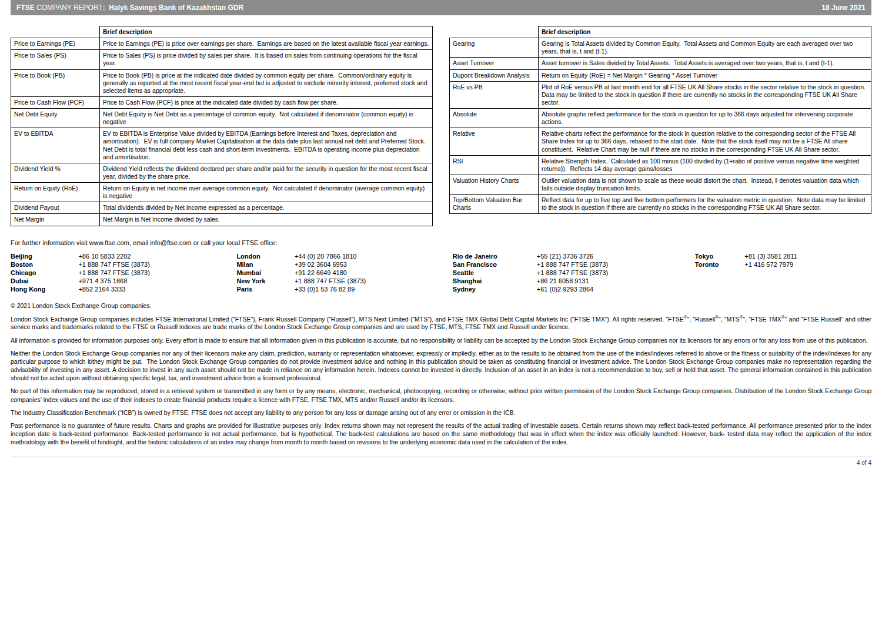FTSE COMPANY REPORT: Halyk Savings Bank of Kazakhstan GDR
18 June 2021
| | Brief description |
| Price to Earnings (PE) | Price to Earnings (PE) is price over earnings per share. Earnings are based on the latest available fiscal year earnings. |
| Price to Sales (PS) | Price to Sales (PS) is price divided by sales per share. It is based on sales from continuing operations for the fiscal year. |
| Price to Book (PB) | Price to Book (PB) is price at the indicated date divided by common equity per share. Common/ordinary equity is generally as reported at the most recent fiscal year-end but is adjusted to exclude minority interest, preferred stock and selected items as appropriate. |
| Price to Cash Flow (PCF) | Price to Cash Flow (PCF) is price at the indicated date divided by cash flow per share. |
| Net Debt Equity | Net Debt Equity is Net Debt as a percentage of common equity. Not calculated if denominator (common equity) is negative |
| EV to EBITDA | EV to EBITDA is Enterprise Value divided by EBITDA (Earnings before Interest and Taxes, depreciation and amortisation). EV is full company Market Capitalisation at the data date plus last annual net debt and Preferred Stock. Net Debt is total financial debt less cash and short-term investments. EBITDA is operating income plus depreciation and amortisation. |
| Dividend Yield % | Dividend Yield reflects the dividend declared per share and/or paid for the security in question for the most recent fiscal year, divided by the share price. |
| Return on Equity (RoE) | Return on Equity is net income over average common equity. Not calculated if denominator (average common equity) is negative |
| Dividend Payout | Total dividends divided by Net Income expressed as a percentage. |
| Net Margin | Net Margin is Net Income divided by sales. |
| | Brief description |
| Gearing | Gearing is Total Assets divided by Common Equity. Total Assets and Common Equity are each averaged over two years, that is, t and (t-1). |
| Asset Turnover | Asset turnover is Sales divided by Total Assets. Total Assets is averaged over two years, that is, t and (t-1). |
| Dupont Breakdown Analysis | Return on Equity (RoE) = Net Margin * Gearing * Asset Turnover |
| RoE vs PB | Plot of RoE versus PB at last month end for all FTSE UK All Share stocks in the sector relative to the stock in question. Data may be limited to the stock in question if there are currently no stocks in the corresponding FTSE UK All Share sector. |
| Absolute | Absolute graphs reflect performance for the stock in question for up to 366 days adjusted for intervening corporate actions. |
| Relative | Relative charts reflect the performance for the stock in question relative to the corresponding sector of the FTSE All Share Index for up to 366 days, rebased to the start date. Note that the stock itself may not be a FTSE All share constituent. Relative Chart may be null if there are no stocks in the corresponding FTSE UK All Share sector. |
| RSI | Relative Strength Index. Calculated as 100 minus (100 divided by (1+ratio of positive versus negative time weighted returns)). Reflects 14 day average gains/losses |
| Valuation History Charts | Outlier valuation data is not shown to scale as these would distort the chart. Instead, ‖ denotes valuation data which falls outside display truncation limits. |
| Top/Bottom Valuation Bar Charts | Reflect data for up to five top and five bottom performers for the valuation metric in question. Note data may be limited to the stock in question if there are currently no stocks in the corresponding FTSE UK All Share sector. |
For further information visit www.ftse.com, email info@ftse.com or call your local FTSE office:
| Beijing | +86 10 5833 2202 | London | +44 (0) 20 7866 1810 | Rio de Janeiro | +55 (21) 3736 3726 | Tokyo | +81 (3) 3581 2811 |
| Boston | +1 888 747 FTSE (3873) | Milan | +39 02 3604 6953 | San Francisco | +1 888 747 FTSE (3873) | Toronto | +1 416 572 7979 |
| Chicago | +1 888 747 FTSE (3873) | Mumbai | +91 22 6649 4180 | Seattle | +1 888 747 FTSE (3873) | | |
| Dubai | +971 4 375 1868 | New York | +1 888 747 FTSE (3873) | Shanghai | +86 21 6058 9131 | | |
| Hong Kong | +852 2164 3333 | Paris | +33 (0)1 53 76 82 89 | Sydney | +61 (0)2 9293 2864 | | |
© 2021 London Stock Exchange Group companies.
London Stock Exchange Group companies includes FTSE International Limited (“FTSE”), Frank Russell Company (“Russell”), MTS Next Limited (“MTS”), and FTSE TMX Global Debt Capital Markets Inc (“FTSE TMX”). All rights reserved. “FTSE®”, “Russell®”, “MTS®”, “FTSE TMX®” and “FTSE Russell” and other service marks and trademarks related to the FTSE or Russell indexes are trade marks of the London Stock Exchange Group companies and are used by FTSE, MTS, FTSE TMX and Russell under licence.
All information is provided for information purposes only. Every effort is made to ensure that all information given in this publication is accurate, but no responsibility or liability can be accepted by the London Stock Exchange Group companies nor its licensors for any errors or for any loss from use of this publication.
Neither the London Stock Exchange Group companies nor any of their licensors make any claim, prediction, warranty or representation whatsoever, expressly or impliedly, either as to the results to be obtained from the use of the index/indexes referred to above or the fitness or suitability of the index/indexes for any particular purpose to which it/they might be put. The London Stock Exchange Group companies do not provide investment advice and nothing in this publication should be taken as constituting financial or investment advice. The London Stock Exchange Group companies make no representation regarding the advisability of investing in any asset. A decision to invest in any such asset should not be made in reliance on any information herein. Indexes cannot be invested in directly. Inclusion of an asset in an index is not a recommendation to buy, sell or hold that asset. The general information contained in this publication should not be acted upon without obtaining specific legal, tax, and investment advice from a licensed professional.
No part of this information may be reproduced, stored in a retrieval system or transmitted in any form or by any means, electronic, mechanical, photocopying, recording or otherwise, without prior written permission of the London Stock Exchange Group companies. Distribution of the London Stock Exchange Group companies’ index values and the use of their indexes to create financial products require a licence with FTSE, FTSE TMX, MTS and/or Russell and/or its licensors.
The Industry Classification Benchmark (“ICB”) is owned by FTSE. FTSE does not accept any liability to any person for any loss or damage arising out of any error or omission in the ICB.
Past performance is no guarantee of future results. Charts and graphs are provided for illustrative purposes only. Index returns shown may not represent the results of the actual trading of investable assets. Certain returns shown may reflect back-tested performance. All performance presented prior to the index inception date is back-tested performance. Back-tested performance is not actual performance, but is hypothetical. The back-test calculations are based on the same methodology that was in effect when the index was officially launched. However, back- tested data may reflect the application of the index methodology with the benefit of hindsight, and the historic calculations of an index may change from month to month based on revisions to the underlying economic data used in the calculation of the index.
4 of 4